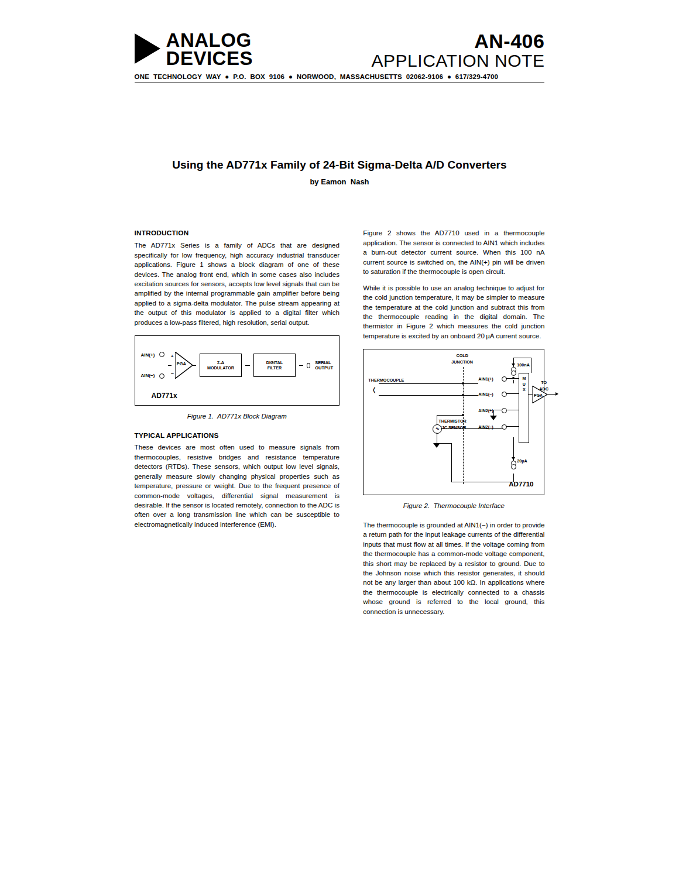ANALOG DEVICES
AN-406 APPLICATION NOTE
ONE TECHNOLOGY WAY ● P.O. BOX 9106 ● NORWOOD, MASSACHUSETTS 02062-9106 ● 617/329-4700
Using the AD771x Family of 24-Bit Sigma-Delta A/D Converters
by Eamon Nash
INTRODUCTION
The AD771x Series is a family of ADCs that are designed specifically for low frequency, high accuracy industrial transducer applications. Figure 1 shows a block diagram of one of these devices. The analog front end, which in some cases also includes excitation sources for sensors, accepts low level signals that can be amplified by the internal programmable gain amplifier before being applied to a sigma-delta modulator. The pulse stream appearing at the output of this modulator is applied to a digital filter which produces a low-pass filtered, high resolution, serial output.
AIN(+)
AIN(−)
+ − PGA
Σ-Δ
MODULATOR
DIGITAL
FILTER
SERIAL
OUTPUT
AD771x
Figure 1. AD771x Block Diagram
TYPICAL APPLICATIONS
These devices are most often used to measure signals from thermocouples, resistive bridges and resistance temperature detectors (RTDs). These sensors, which output low level signals, generally measure slowly changing physical properties such as temperature, pressure or weight. Due to the frequent presence of common-mode voltages, differential signal measurement is desirable. If the sensor is located remotely, connection to the ADC is often over a long transmission line which can be susceptible to electromagnetically induced interference (EMI).
Figure 2 shows the AD7710 used in a thermocouple application. The sensor is connected to AIN1 which includes a burn-out detector current source. When this 100 nA current source is switched on, the AIN(+) pin will be driven to saturation if the thermocouple is open circuit.
While it is possible to use an analog technique to adjust for the cold junction temperature, it may be simpler to measure the temperature at the cold junction and subtract this from the thermocouple reading in the digital domain. The thermistor in Figure 2 which measures the cold junction temperature is excited by an onboard 20 µA current source.
COLD
JUNCTION THERMOCOUPLE AIN1(+) AIN1(−) AIN2(+) AIN2(−) 100nA 20µA TO
ADC THERMISTOR
CJC SENSOR ❬
M
U
X
PGA
∿
AD7710
Figure 2. Thermocouple Interface
The thermocouple is grounded at AIN1(−) in order to provide a return path for the input leakage currents of the differential inputs that must flow at all times. If the voltage coming from the thermocouple has a common-mode voltage component, this short may be replaced by a resistor to ground. Due to the Johnson noise which this resistor generates, it should not be any larger than about 100 kΩ. In applications where the thermocouple is electrically connected to a chassis whose ground is referred to the local ground, this connection is unnecessary.